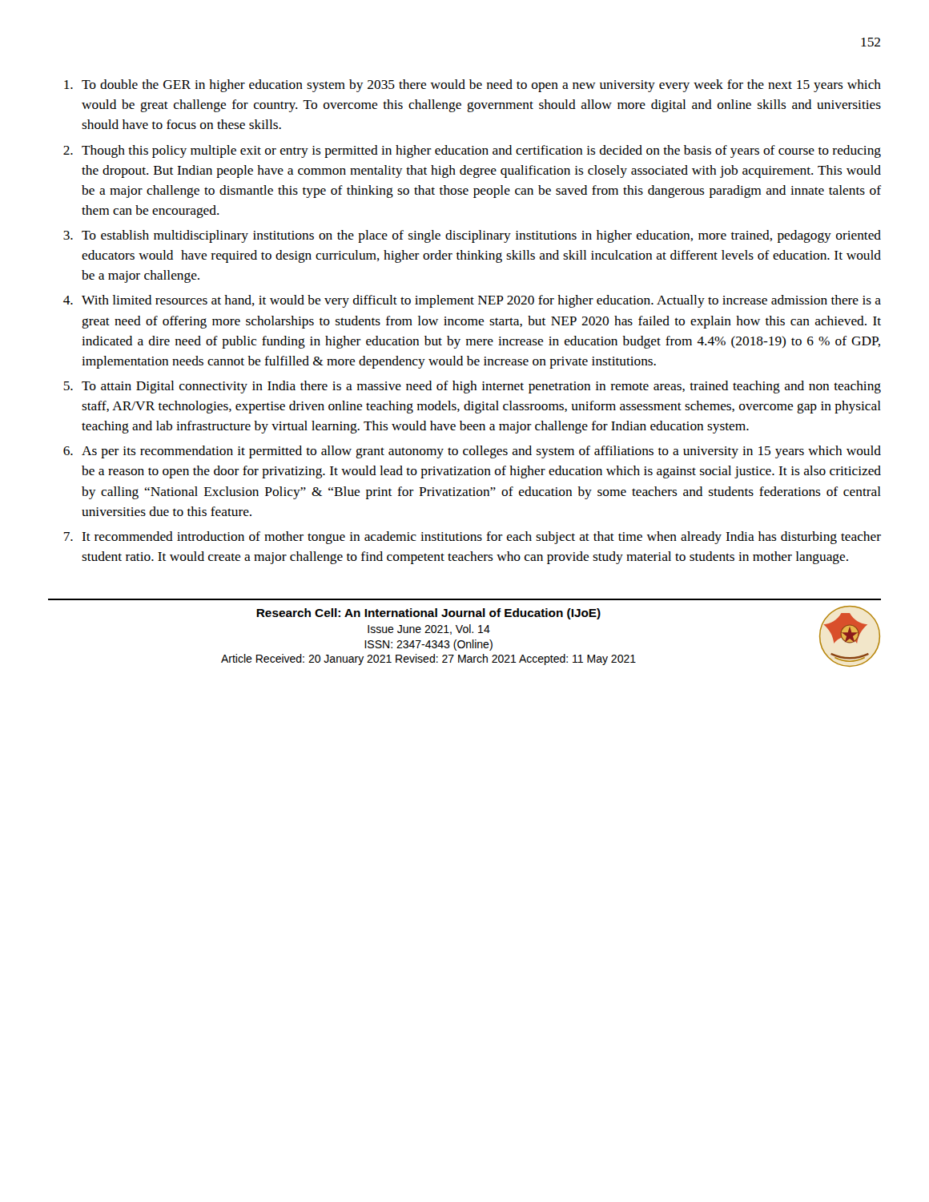152
To double the GER in higher education system by 2035 there would be need to open a new university every week for the next 15 years which would be great challenge for country. To overcome this challenge government should allow more digital and online skills and universities should have to focus on these skills.
Though this policy multiple exit or entry is permitted in higher education and certification is decided on the basis of years of course to reducing the dropout. But Indian people have a common mentality that high degree qualification is closely associated with job acquirement. This would be a major challenge to dismantle this type of thinking so that those people can be saved from this dangerous paradigm and innate talents of them can be encouraged.
To establish multidisciplinary institutions on the place of single disciplinary institutions in higher education, more trained, pedagogy oriented educators would have required to design curriculum, higher order thinking skills and skill inculcation at different levels of education. It would be a major challenge.
With limited resources at hand, it would be very difficult to implement NEP 2020 for higher education. Actually to increase admission there is a great need of offering more scholarships to students from low income starta, but NEP 2020 has failed to explain how this can achieved. It indicated a dire need of public funding in higher education but by mere increase in education budget from 4.4% (2018-19) to 6 % of GDP, implementation needs cannot be fulfilled & more dependency would be increase on private institutions.
To attain Digital connectivity in India there is a massive need of high internet penetration in remote areas, trained teaching and non teaching staff, AR/VR technologies, expertise driven online teaching models, digital classrooms, uniform assessment schemes, overcome gap in physical teaching and lab infrastructure by virtual learning. This would have been a major challenge for Indian education system.
As per its recommendation it permitted to allow grant autonomy to colleges and system of affiliations to a university in 15 years which would be a reason to open the door for privatizing. It would lead to privatization of higher education which is against social justice. It is also criticized by calling “National Exclusion Policy” & “Blue print for Privatization” of education by some teachers and students federations of central universities due to this feature.
It recommended introduction of mother tongue in academic institutions for each subject at that time when already India has disturbing teacher student ratio. It would create a major challenge to find competent teachers who can provide study material to students in mother language.
Research Cell: An International Journal of Education (IJoE)
Issue June 2021, Vol. 14
ISSN: 2347-4343 (Online)
Article Received: 20 January 2021 Revised: 27 March 2021 Accepted: 11 May 2021